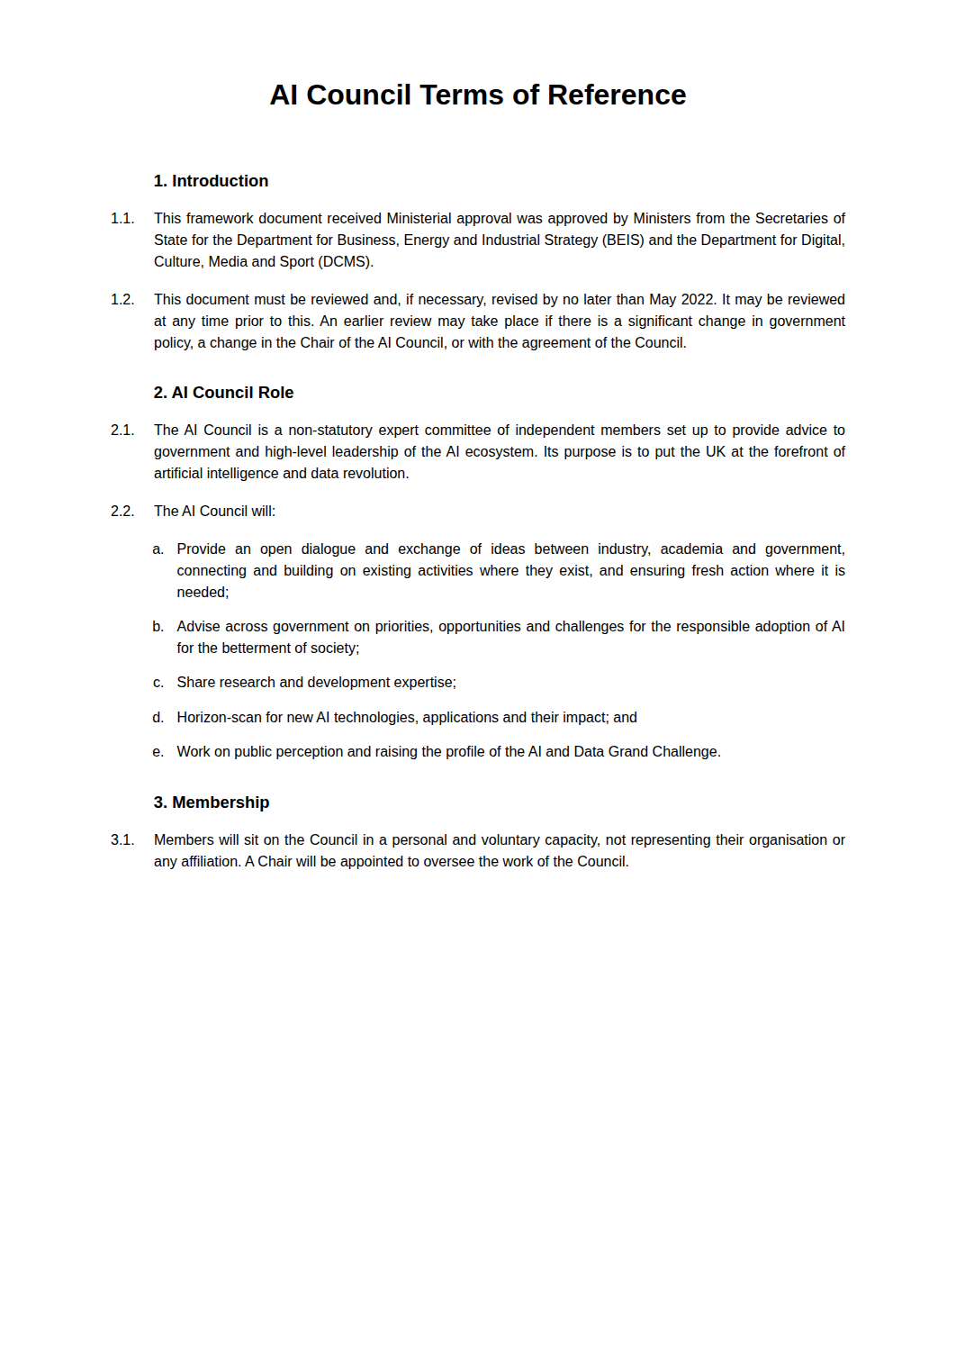AI Council Terms of Reference
1. Introduction
1.1. This framework document received Ministerial approval was approved by Ministers from the Secretaries of State for the Department for Business, Energy and Industrial Strategy (BEIS) and the Department for Digital, Culture, Media and Sport (DCMS).
1.2. This document must be reviewed and, if necessary, revised by no later than May 2022. It may be reviewed at any time prior to this. An earlier review may take place if there is a significant change in government policy, a change in the Chair of the AI Council, or with the agreement of the Council.
2. AI Council Role
2.1. The AI Council is a non-statutory expert committee of independent members set up to provide advice to government and high-level leadership of the AI ecosystem. Its purpose is to put the UK at the forefront of artificial intelligence and data revolution.
2.2. The AI Council will:
Provide an open dialogue and exchange of ideas between industry, academia and government, connecting and building on existing activities where they exist, and ensuring fresh action where it is needed;
Advise across government on priorities, opportunities and challenges for the responsible adoption of AI for the betterment of society;
Share research and development expertise;
Horizon-scan for new AI technologies, applications and their impact; and
Work on public perception and raising the profile of the AI and Data Grand Challenge.
3. Membership
3.1. Members will sit on the Council in a personal and voluntary capacity, not representing their organisation or any affiliation. A Chair will be appointed to oversee the work of the Council.